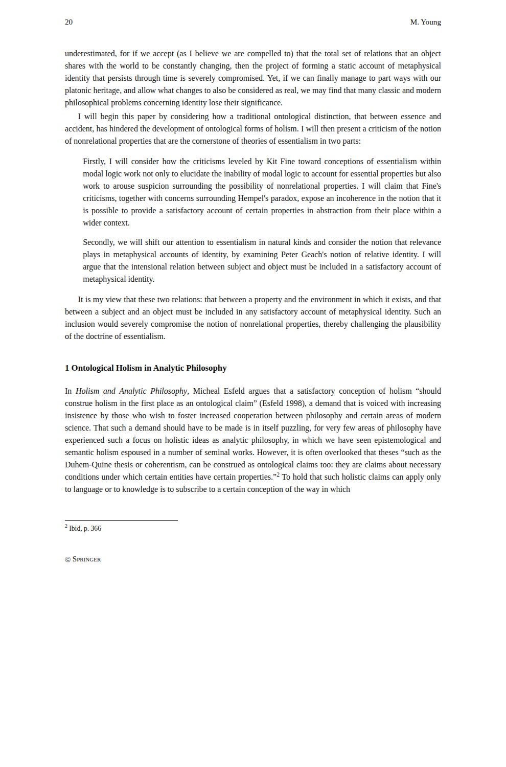20 M. Young
underestimated, for if we accept (as I believe we are compelled to) that the total set of relations that an object shares with the world to be constantly changing, then the project of forming a static account of metaphysical identity that persists through time is severely compromised. Yet, if we can finally manage to part ways with our platonic heritage, and allow what changes to also be considered as real, we may find that many classic and modern philosophical problems concerning identity lose their significance.
I will begin this paper by considering how a traditional ontological distinction, that between essence and accident, has hindered the development of ontological forms of holism. I will then present a criticism of the notion of nonrelational properties that are the cornerstone of theories of essentialism in two parts:
Firstly, I will consider how the criticisms leveled by Kit Fine toward conceptions of essentialism within modal logic work not only to elucidate the inability of modal logic to account for essential properties but also work to arouse suspicion surrounding the possibility of nonrelational properties. I will claim that Fine's criticisms, together with concerns surrounding Hempel's paradox, expose an incoherence in the notion that it is possible to provide a satisfactory account of certain properties in abstraction from their place within a wider context.
Secondly, we will shift our attention to essentialism in natural kinds and consider the notion that relevance plays in metaphysical accounts of identity, by examining Peter Geach's notion of relative identity. I will argue that the intensional relation between subject and object must be included in a satisfactory account of metaphysical identity.
It is my view that these two relations: that between a property and the environment in which it exists, and that between a subject and an object must be included in any satisfactory account of metaphysical identity. Such an inclusion would severely compromise the notion of nonrelational properties, thereby challenging the plausibility of the doctrine of essentialism.
1 Ontological Holism in Analytic Philosophy
In Holism and Analytic Philosophy, Micheal Esfeld argues that a satisfactory conception of holism “should construe holism in the first place as an ontological claim” (Esfeld 1998), a demand that is voiced with increasing insistence by those who wish to foster increased cooperation between philosophy and certain areas of modern science. That such a demand should have to be made is in itself puzzling, for very few areas of philosophy have experienced such a focus on holistic ideas as analytic philosophy, in which we have seen epistemological and semantic holism espoused in a number of seminal works. However, it is often overlooked that theses “such as the Duhem-Quine thesis or coherentism, can be construed as ontological claims too: they are claims about necessary conditions under which certain entities have certain properties.”2 To hold that such holistic claims can apply only to language or to knowledge is to subscribe to a certain conception of the way in which
2 Ibid, p. 366
ⓒ Springer